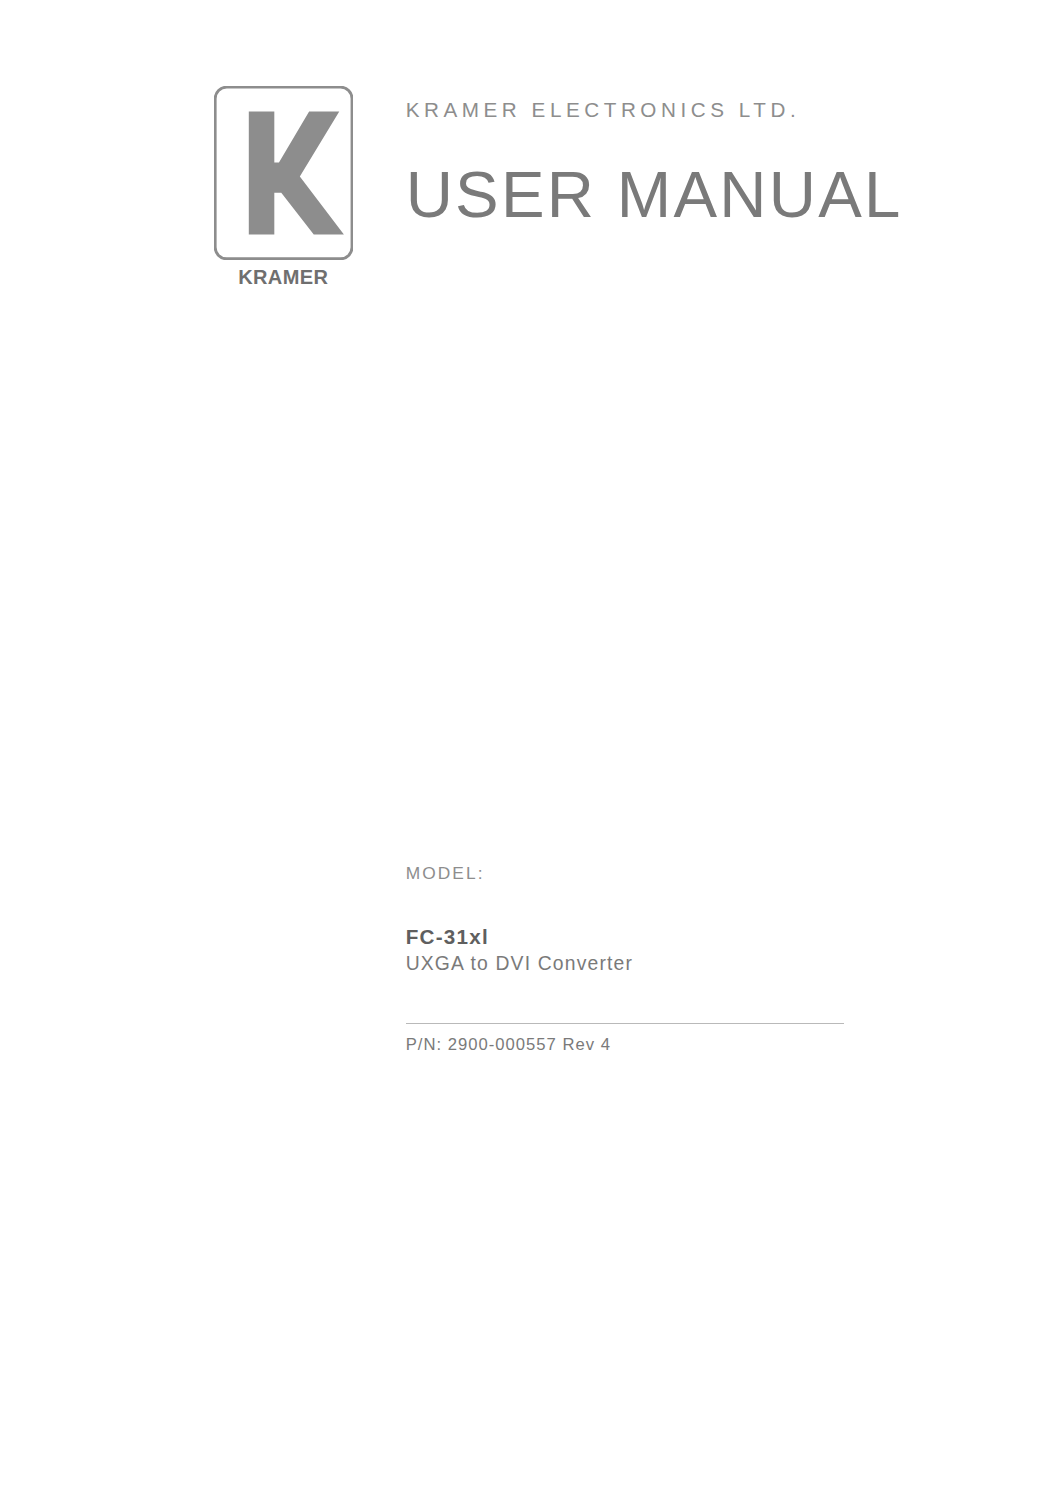KRAMER
KRAMER ELECTRONICS LTD.
USER MANUAL
MODEL:
FC-31xl
UXGA to DVI Converter
P/N: 2900-000557 Rev 4